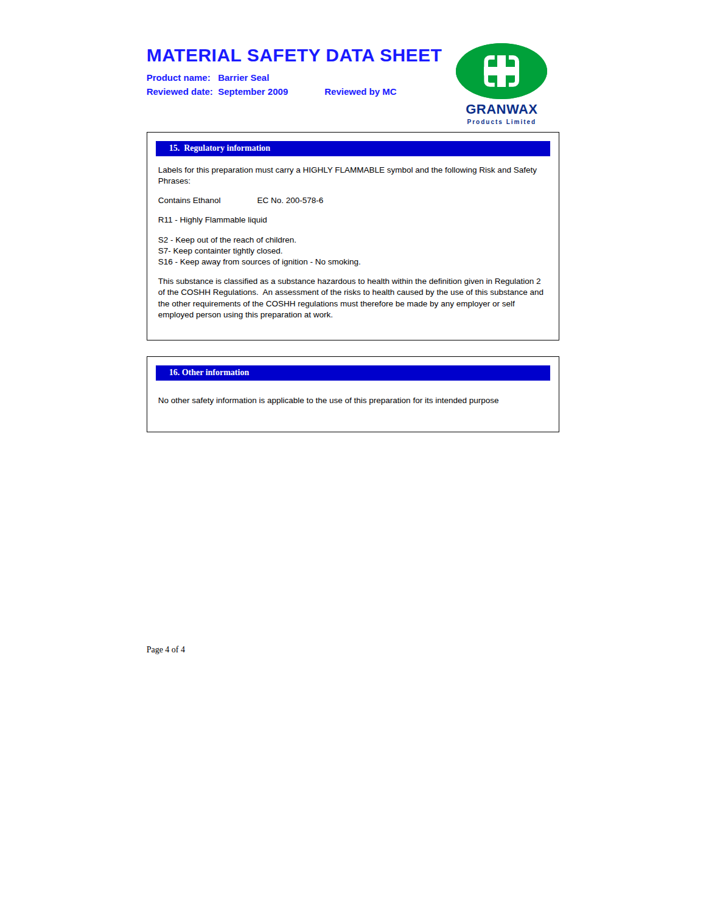GRANWAX
Products Limited
MATERIAL SAFETY DATA SHEET
Product name: Barrier Seal
Reviewed date: September 2009 Reviewed by MC
15. Regulatory information
Labels for this preparation must carry a HIGHLY FLAMMABLE symbol and the following Risk and Safety Phrases:
Contains Ethanol EC No. 200-578-6
R11 - Highly Flammable liquid
S2 - Keep out of the reach of children.
S7- Keep containter tightly closed.
S16 - Keep away from sources of ignition - No smoking.
This substance is classified as a substance hazardous to health within the definition given in Regulation 2 of the COSHH Regulations. An assessment of the risks to health caused by the use of this substance and the other requirements of the COSHH regulations must therefore be made by any employer or self employed person using this preparation at work.
16. Other information
No other safety information is applicable to the use of this preparation for its intended purpose
Page 4 of 4